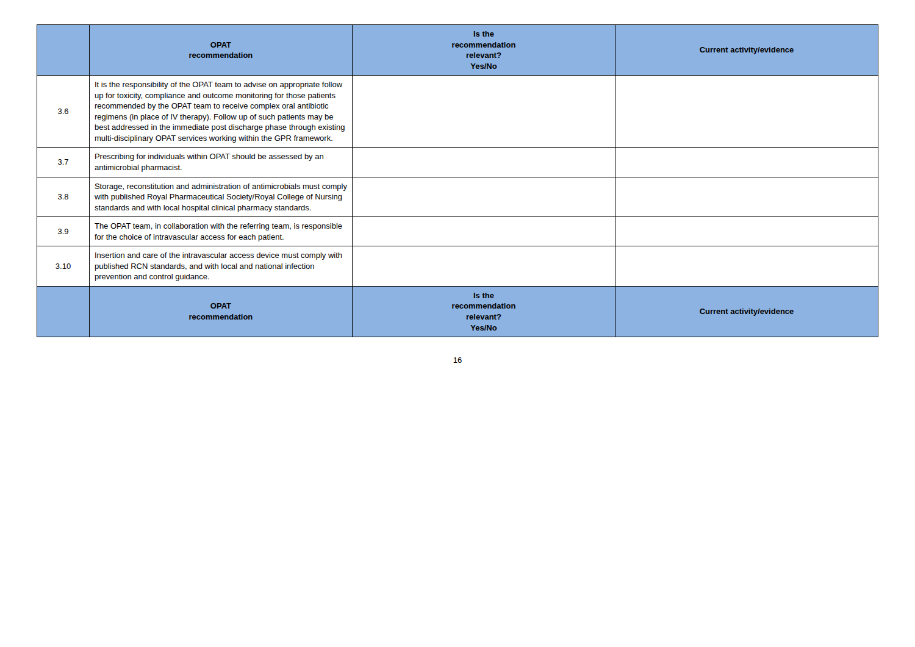| | OPAT recommendation | Is the recommendation relevant? Yes/No | Current activity/evidence |
| --- | --- | --- | --- |
| 3.6 | It is the responsibility of the OPAT team to advise on appropriate follow up for toxicity, compliance and outcome monitoring for those patients recommended by the OPAT team to receive complex oral antibiotic regimens (in place of IV therapy). Follow up of such patients may be best addressed in the immediate post discharge phase through existing multi-disciplinary OPAT services working within the GPR framework. | | |
| 3.7 | Prescribing for individuals within OPAT should be assessed by an antimicrobial pharmacist. | | |
| 3.8 | Storage, reconstitution and administration of antimicrobials must comply with published Royal Pharmaceutical Society/Royal College of Nursing standards and with local hospital clinical pharmacy standards. | | |
| 3.9 | The OPAT team, in collaboration with the referring team, is responsible for the choice of intravascular access for each patient. | | |
| 3.10 | Insertion and care of the intravascular access device must comply with published RCN standards, and with local and national infection prevention and control guidance. | | |
| | OPAT recommendation | Is the recommendation relevant? Yes/No | Current activity/evidence |
16